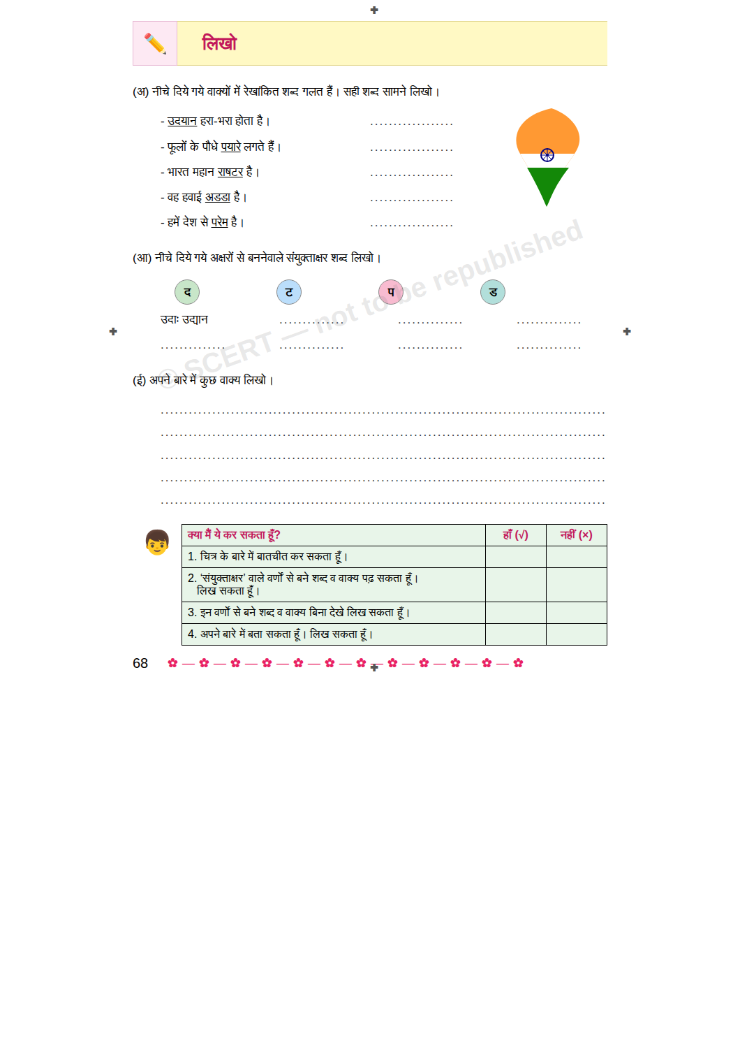✚
✚
✚
✚
© SCERT — not to be republished
✏️
लिखो
(अ) नीचे दिये गये वाक्यों में रेखांकित शब्द गलत हैं। सही शब्द सामने लिखो।
- उदयान हरा-भरा होता है। ..................
- फूलों के पौधे पयारे लगते हैं। ..................
- भारत महान राषटर है। ..................
- वह हवाई अडडा है। ..................
- हमें देश से परेम है। ..................
(आ) नीचे दिये गये अक्षरों से बननेवाले संयुक्ताक्षर शब्द लिखो।
द
ट
प
ड
उदाः उद्यान
..............
..............
..............
..............
..............
..............
..............
(ई) अपने बारे में कुछ वाक्य लिखो।
.................................................................................................
.................................................................................................
.................................................................................................
.................................................................................................
.................................................................................................
👦
| क्या मैं ये कर सकता हूँ? | हाँ (√) | नहीं (×) |
| --- | --- | --- |
| 1. चित्र के बारे में बातचीत कर सकता हूँ। | | |
| 2. ‘संयुक्ताक्षर’ वाले वर्णों से बने शब्द व वाक्य पढ़ सकता हूँ। लिख सकता हूँ। | | |
| 3. इन वर्णों से बने शब्द व वाक्य बिना देखे लिख सकता हूँ। | | |
| 4. अपने बारे में बता सकता हूँ। लिख सकता हूँ। | | |
68
✿—✿—✿—✿—✿—✿—✿—✿—✿—✿—✿—✿